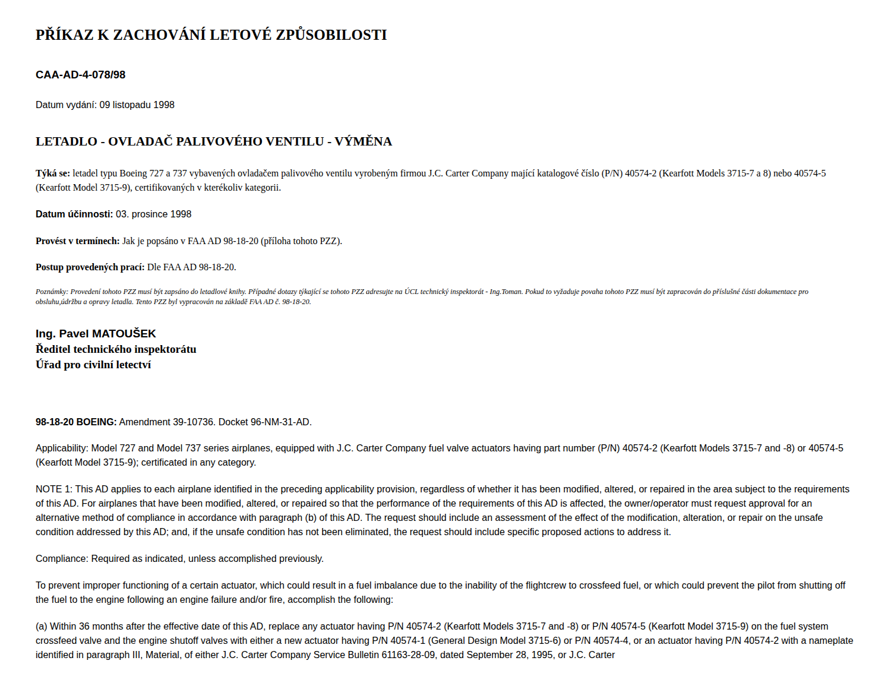PŘÍKAZ K ZACHOVÁNÍ LETOVÉ ZPŮSOBILOSTI
CAA-AD-4-078/98
Datum vydání: 09 listopadu 1998
LETADLO - OVLADAČ PALIVOVÉHO VENTILU - VÝMĚNA
Týká se: letadel typu Boeing 727 a 737 vybavených ovladačem palivového ventilu vyrobeným firmou J.C. Carter Company mající katalogové číslo (P/N) 40574-2 (Kearfott Models 3715-7 a 8) nebo 40574-5 (Kearfott Model 3715-9), certifikovaných v kterékoliv kategorii.
Datum účinnosti: 03. prosince 1998
Provést v termínech: Jak je popsáno v FAA AD 98-18-20 (příloha tohoto PZZ).
Postup provedených prací: Dle FAA AD 98-18-20.
Poznámky: Provedení tohoto PZZ musí být zapsáno do letadlové knihy. Případné dotazy týkající se tohoto PZZ adresujte na ÚCL technický inspektorát - Ing.Toman. Pokud to vyžaduje povaha tohoto PZZ musí být zapracován do příslušné části dokumentace pro obsluhu,údržbu a opravy letadla. Tento PZZ byl vypracován na základě FAA AD č. 98-18-20.
Ing. Pavel MATOUŠEK
Ředitel technického inspektorátu
Úřad pro civilní letectví
98-18-20 BOEING: Amendment 39-10736. Docket 96-NM-31-AD.
Applicability: Model 727 and Model 737 series airplanes, equipped with J.C. Carter Company fuel valve actuators having part number (P/N) 40574-2 (Kearfott Models 3715-7 and -8) or 40574-5 (Kearfott Model 3715-9); certificated in any category.
NOTE 1: This AD applies to each airplane identified in the preceding applicability provision, regardless of whether it has been modified, altered, or repaired in the area subject to the requirements of this AD. For airplanes that have been modified, altered, or repaired so that the performance of the requirements of this AD is affected, the owner/operator must request approval for an alternative method of compliance in accordance with paragraph (b) of this AD. The request should include an assessment of the effect of the modification, alteration, or repair on the unsafe condition addressed by this AD; and, if the unsafe condition has not been eliminated, the request should include specific proposed actions to address it.
Compliance: Required as indicated, unless accomplished previously.
To prevent improper functioning of a certain actuator, which could result in a fuel imbalance due to the inability of the flightcrew to crossfeed fuel, or which could prevent the pilot from shutting off the fuel to the engine following an engine failure and/or fire, accomplish the following:
(a) Within 36 months after the effective date of this AD, replace any actuator having P/N 40574-2 (Kearfott Models 3715-7 and -8) or P/N 40574-5 (Kearfott Model 3715-9) on the fuel system crossfeed valve and the engine shutoff valves with either a new actuator having P/N 40574-1 (General Design Model 3715-6) or P/N 40574-4, or an actuator having P/N 40574-2 with a nameplate identified in paragraph III, Material, of either J.C. Carter Company Service Bulletin 61163-28-09, dated September 28, 1995, or J.C. Carter